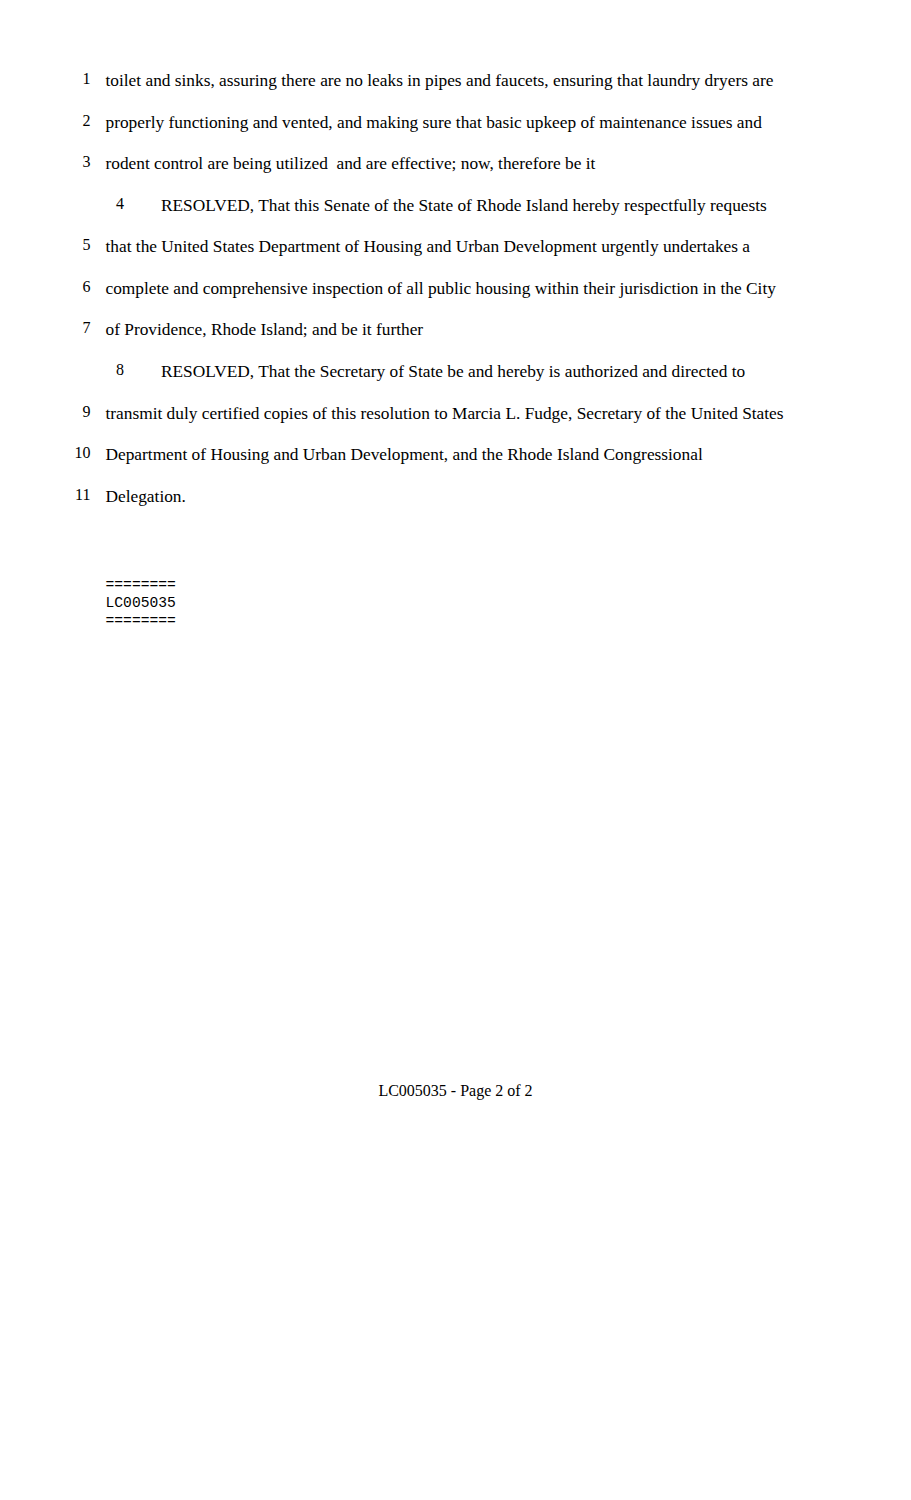toilet and sinks, assuring there are no leaks in pipes and faucets, ensuring that laundry dryers are
properly functioning and vented, and making sure that basic upkeep of maintenance issues and
rodent control are being utilized and are effective; now, therefore be it
RESOLVED, That this Senate of the State of Rhode Island hereby respectfully requests
that the United States Department of Housing and Urban Development urgently undertakes a
complete and comprehensive inspection of all public housing within their jurisdiction in the City
of Providence, Rhode Island; and be it further
RESOLVED, That the Secretary of State be and hereby is authorized and directed to
transmit duly certified copies of this resolution to Marcia L. Fudge, Secretary of the United States
Department of Housing and Urban Development, and the Rhode Island Congressional
Delegation.
========
LC005035
========
LC005035 - Page 2 of 2